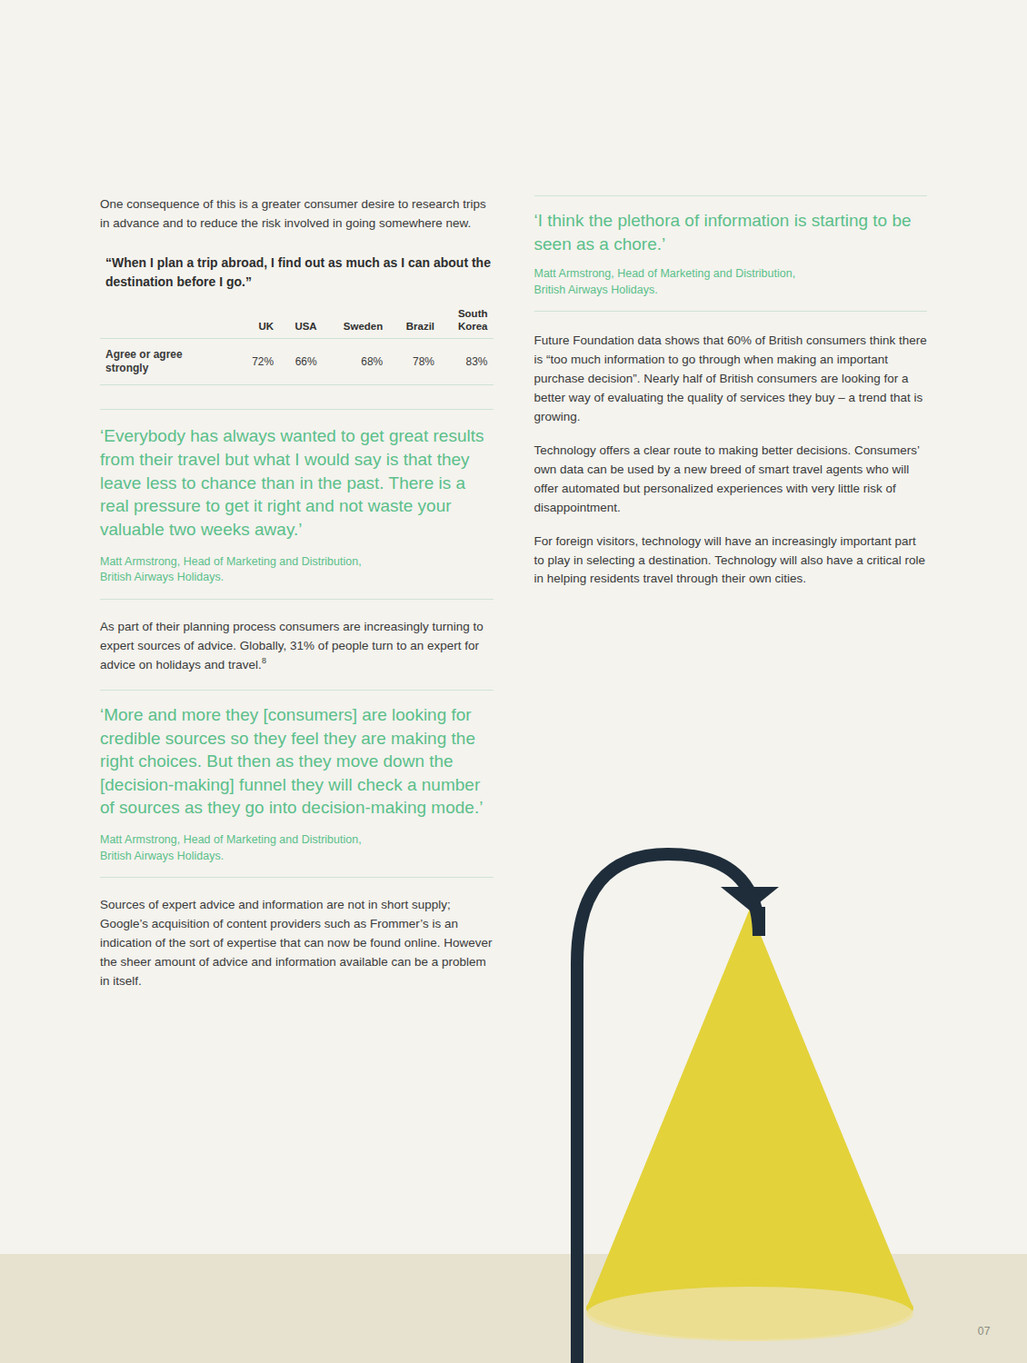One consequence of this is a greater consumer desire to research trips in advance and to reduce the risk involved in going somewhere new.
“When I plan a trip abroad, I find out as much as I can about the destination before I go.”
| | UK | USA | Sweden | Brazil | South Korea |
| --- | --- | --- | --- | --- | --- |
| Agree or agree strongly | 72% | 66% | 68% | 78% | 83% |
‘Everybody has always wanted to get great results from their travel but what I would say is that they leave less to chance than in the past. There is a real pressure to get it right and not waste your valuable two weeks away.’
Matt Armstrong, Head of Marketing and Distribution,
British Airways Holidays.
As part of their planning process consumers are increasingly turning to expert sources of advice. Globally, 31% of people turn to an expert for advice on holidays and travel.8
‘More and more they [consumers] are looking for credible sources so they feel they are making the right choices. But then as they move down the [decision-making] funnel they will check a number of sources as they go into decision-making mode.’
Matt Armstrong, Head of Marketing and Distribution,
British Airways Holidays.
Sources of expert advice and information are not in short supply; Google’s acquisition of content providers such as Frommer’s is an indication of the sort of expertise that can now be found online. However the sheer amount of advice and information available can be a problem in itself.
‘I think the plethora of information is starting to be seen as a chore.’
Matt Armstrong, Head of Marketing and Distribution,
British Airways Holidays.
Future Foundation data shows that 60% of British consumers think there is “too much information to go through when making an important purchase decision”. Nearly half of British consumers are looking for a better way of evaluating the quality of services they buy – a trend that is growing.
Technology offers a clear route to making better decisions. Consumers’ own data can be used by a new breed of smart travel agents who will offer automated but personalized experiences with very little risk of disappointment.
For foreign visitors, technology will have an increasingly important part to play in selecting a destination. Technology will also have a critical role in helping residents travel through their own cities.
07